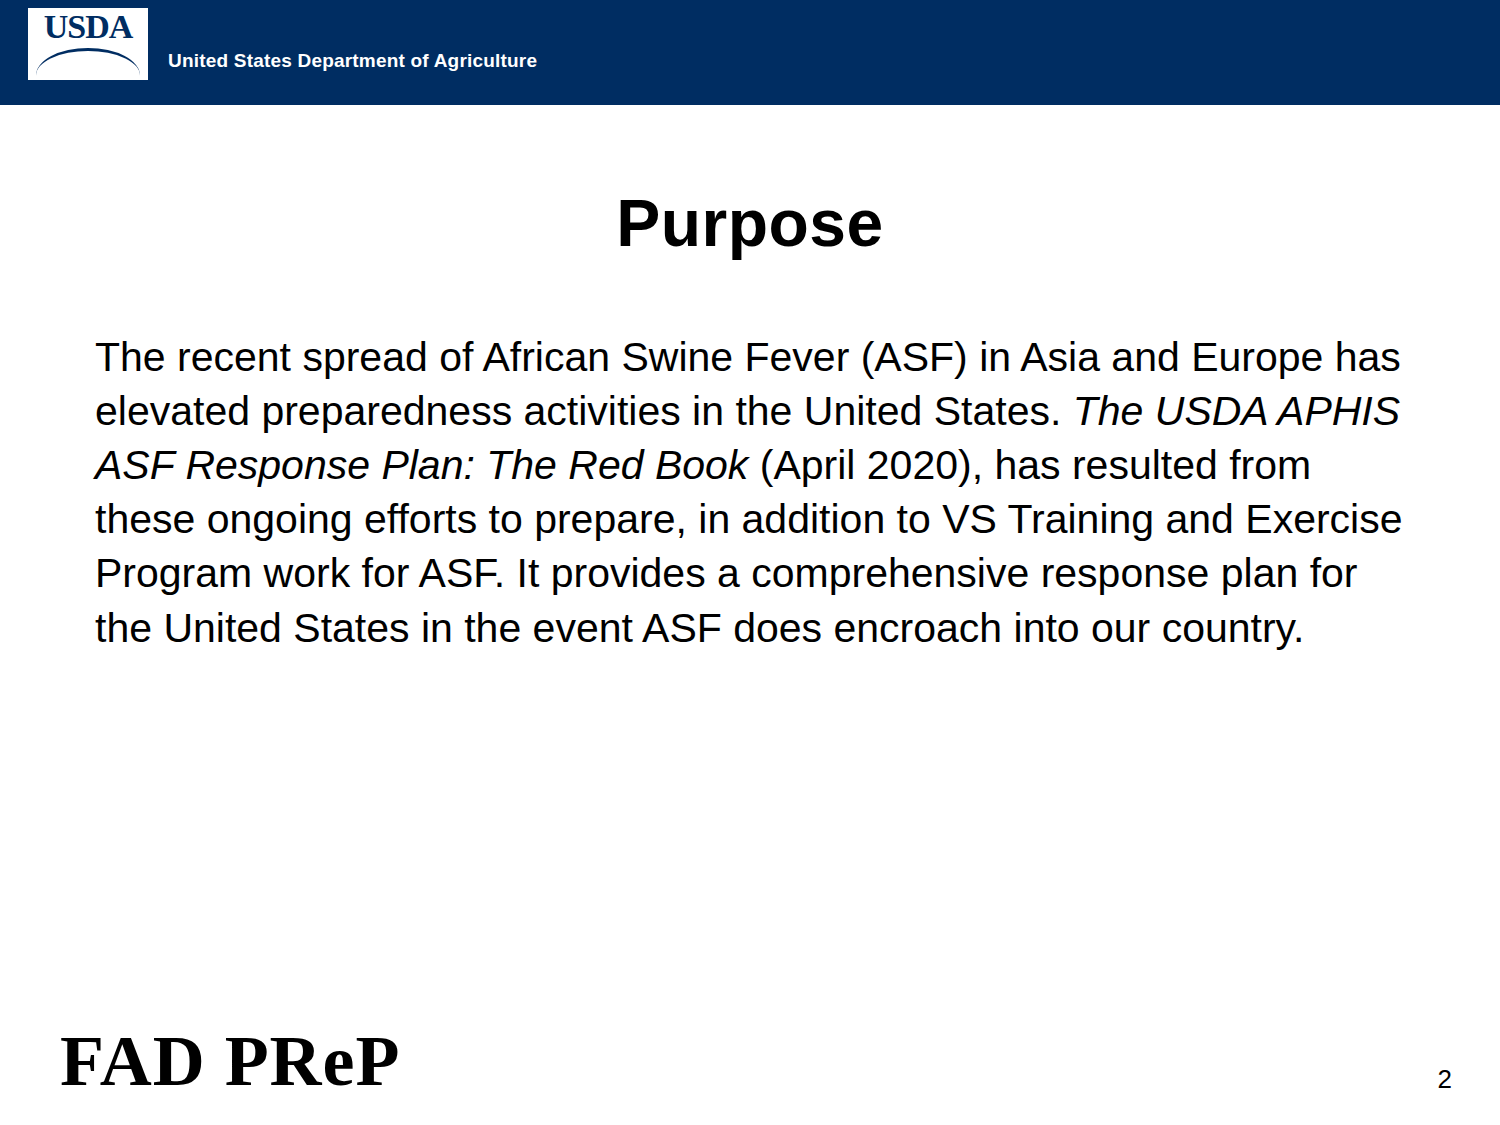USDA
United States Department of Agriculture
Purpose
The recent spread of African Swine Fever (ASF) in Asia and Europe has elevated preparedness activities in the United States. The USDA APHIS ASF Response Plan: The Red Book (April 2020), has resulted from these ongoing efforts to prepare, in addition to VS Training and Exercise Program work for ASF. It provides a comprehensive response plan for the United States in the event ASF does encroach into our country.
FAD PReP
2